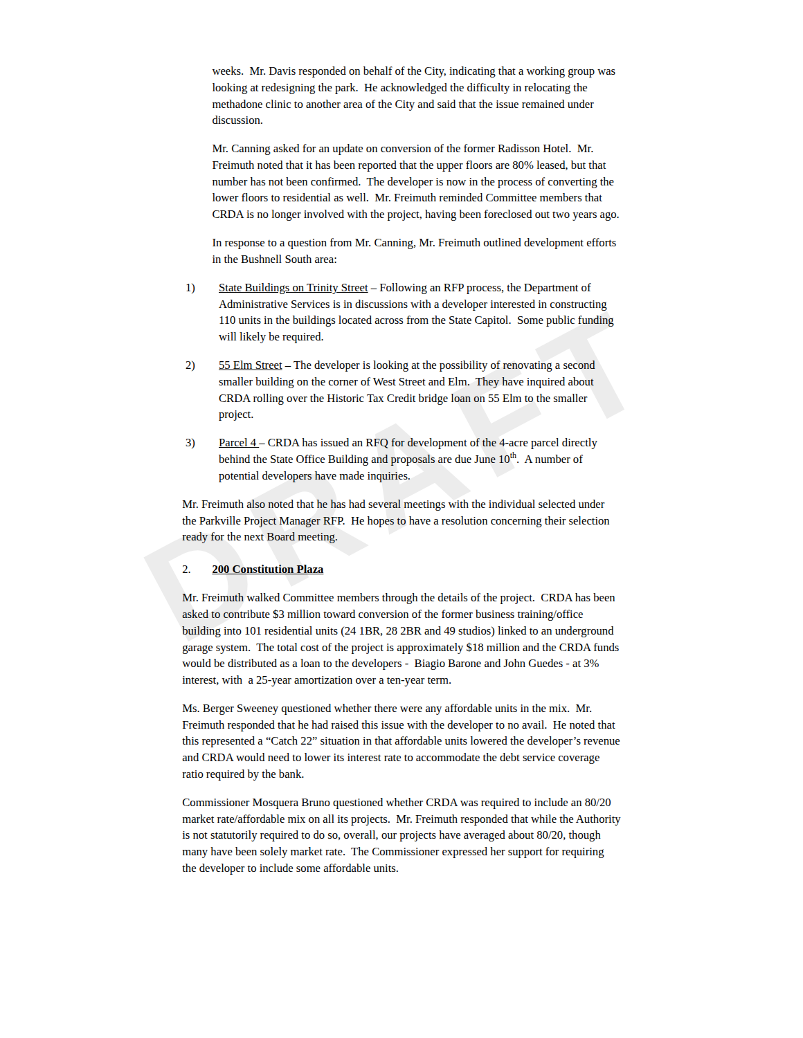DRAFT
weeks. Mr. Davis responded on behalf of the City, indicating that a working group was looking at redesigning the park. He acknowledged the difficulty in relocating the methadone clinic to another area of the City and said that the issue remained under discussion.
Mr. Canning asked for an update on conversion of the former Radisson Hotel. Mr. Freimuth noted that it has been reported that the upper floors are 80% leased, but that number has not been confirmed. The developer is now in the process of converting the lower floors to residential as well. Mr. Freimuth reminded Committee members that CRDA is no longer involved with the project, having been foreclosed out two years ago.
In response to a question from Mr. Canning, Mr. Freimuth outlined development efforts in the Bushnell South area:
1) State Buildings on Trinity Street – Following an RFP process, the Department of Administrative Services is in discussions with a developer interested in constructing 110 units in the buildings located across from the State Capitol. Some public funding will likely be required.
2) 55 Elm Street – The developer is looking at the possibility of renovating a second smaller building on the corner of West Street and Elm. They have inquired about CRDA rolling over the Historic Tax Credit bridge loan on 55 Elm to the smaller project.
3) Parcel 4 – CRDA has issued an RFQ for development of the 4-acre parcel directly behind the State Office Building and proposals are due June 10th. A number of potential developers have made inquiries.
Mr. Freimuth also noted that he has had several meetings with the individual selected under the Parkville Project Manager RFP. He hopes to have a resolution concerning their selection ready for the next Board meeting.
2. 200 Constitution Plaza
Mr. Freimuth walked Committee members through the details of the project. CRDA has been asked to contribute $3 million toward conversion of the former business training/office building into 101 residential units (24 1BR, 28 2BR and 49 studios) linked to an underground garage system. The total cost of the project is approximately $18 million and the CRDA funds would be distributed as a loan to the developers - Biagio Barone and John Guedes - at 3% interest, with a 25-year amortization over a ten-year term.
Ms. Berger Sweeney questioned whether there were any affordable units in the mix. Mr. Freimuth responded that he had raised this issue with the developer to no avail. He noted that this represented a “Catch 22” situation in that affordable units lowered the developer’s revenue and CRDA would need to lower its interest rate to accommodate the debt service coverage ratio required by the bank.
Commissioner Mosquera Bruno questioned whether CRDA was required to include an 80/20 market rate/affordable mix on all its projects. Mr. Freimuth responded that while the Authority is not statutorily required to do so, overall, our projects have averaged about 80/20, though many have been solely market rate. The Commissioner expressed her support for requiring the developer to include some affordable units.